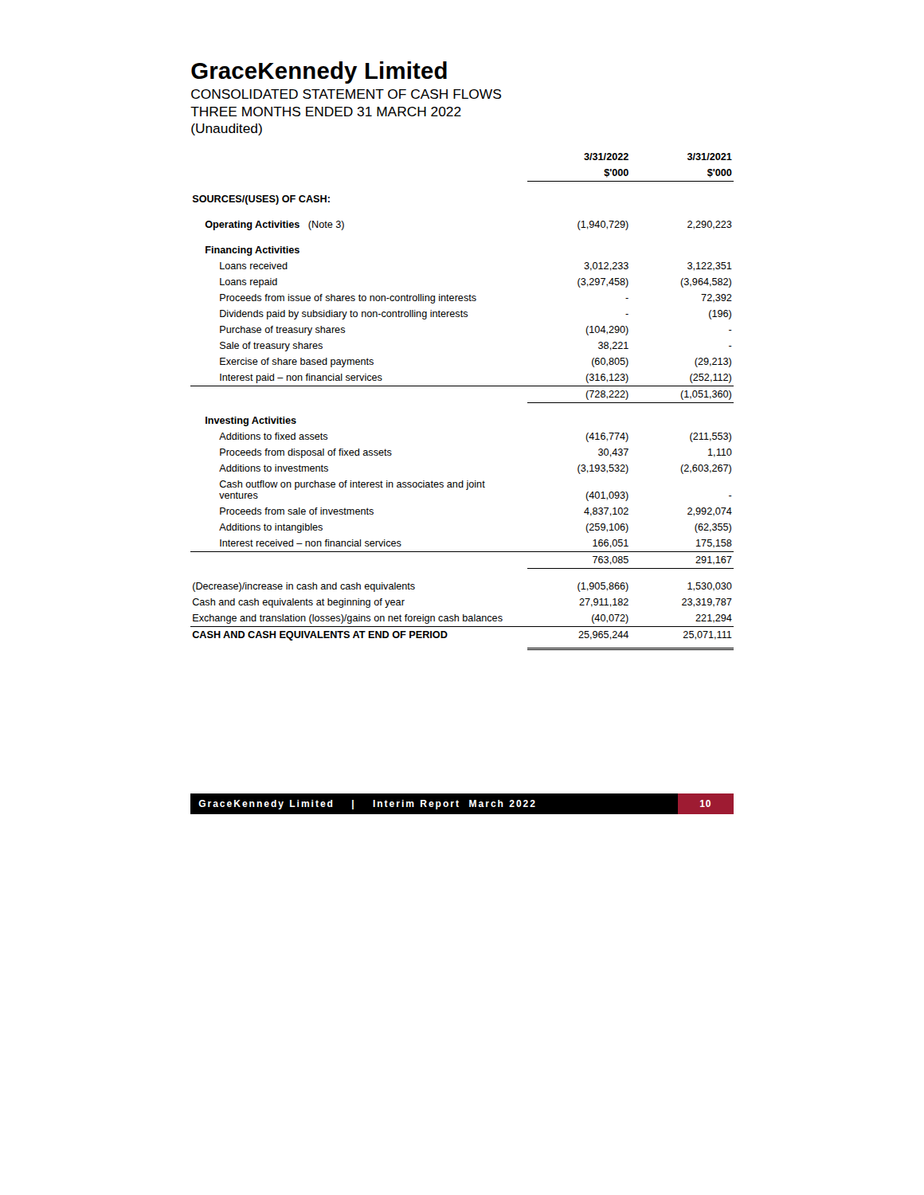GraceKennedy Limited
CONSOLIDATED STATEMENT OF CASH FLOWS
THREE MONTHS ENDED 31 MARCH 2022
(Unaudited)
| | 3/31/2022 | 3/31/2021 |
| | $'000 | $'000 |
| SOURCES/(USES) OF CASH: | | |
| Operating Activities (Note 3) | (1,940,729) | 2,290,223 |
| Financing Activities | | |
| Loans received | 3,012,233 | 3,122,351 |
| Loans repaid | (3,297,458) | (3,964,582) |
| Proceeds from issue of shares to non-controlling interests | - | 72,392 |
| Dividends paid by subsidiary to non-controlling interests | - | (196) |
| Purchase of treasury shares | (104,290) | - |
| Sale of treasury shares | 38,221 | - |
| Exercise of share based payments | (60,805) | (29,213) |
| Interest paid – non financial services | (316,123) | (252,112) |
| | (728,222) | (1,051,360) |
| Investing Activities | | |
| Additions to fixed assets | (416,774) | (211,553) |
| Proceeds from disposal of fixed assets | 30,437 | 1,110 |
| Additions to investments | (3,193,532) | (2,603,267) |
| Cash outflow on purchase of interest in associates and joint ventures | (401,093) | - |
| Proceeds from sale of investments | 4,837,102 | 2,992,074 |
| Additions to intangibles | (259,106) | (62,355) |
| Interest received – non financial services | 166,051 | 175,158 |
| | 763,085 | 291,167 |
| (Decrease)/increase in cash and cash equivalents | (1,905,866) | 1,530,030 |
| Cash and cash equivalents at beginning of year | 27,911,182 | 23,319,787 |
| Exchange and translation (losses)/gains on net foreign cash balances | (40,072) | 221,294 |
| CASH AND CASH EQUIVALENTS AT END OF PERIOD | 25,965,244 | 25,071,111 |
GraceKennedy Limited | Interim Report March 2022
10